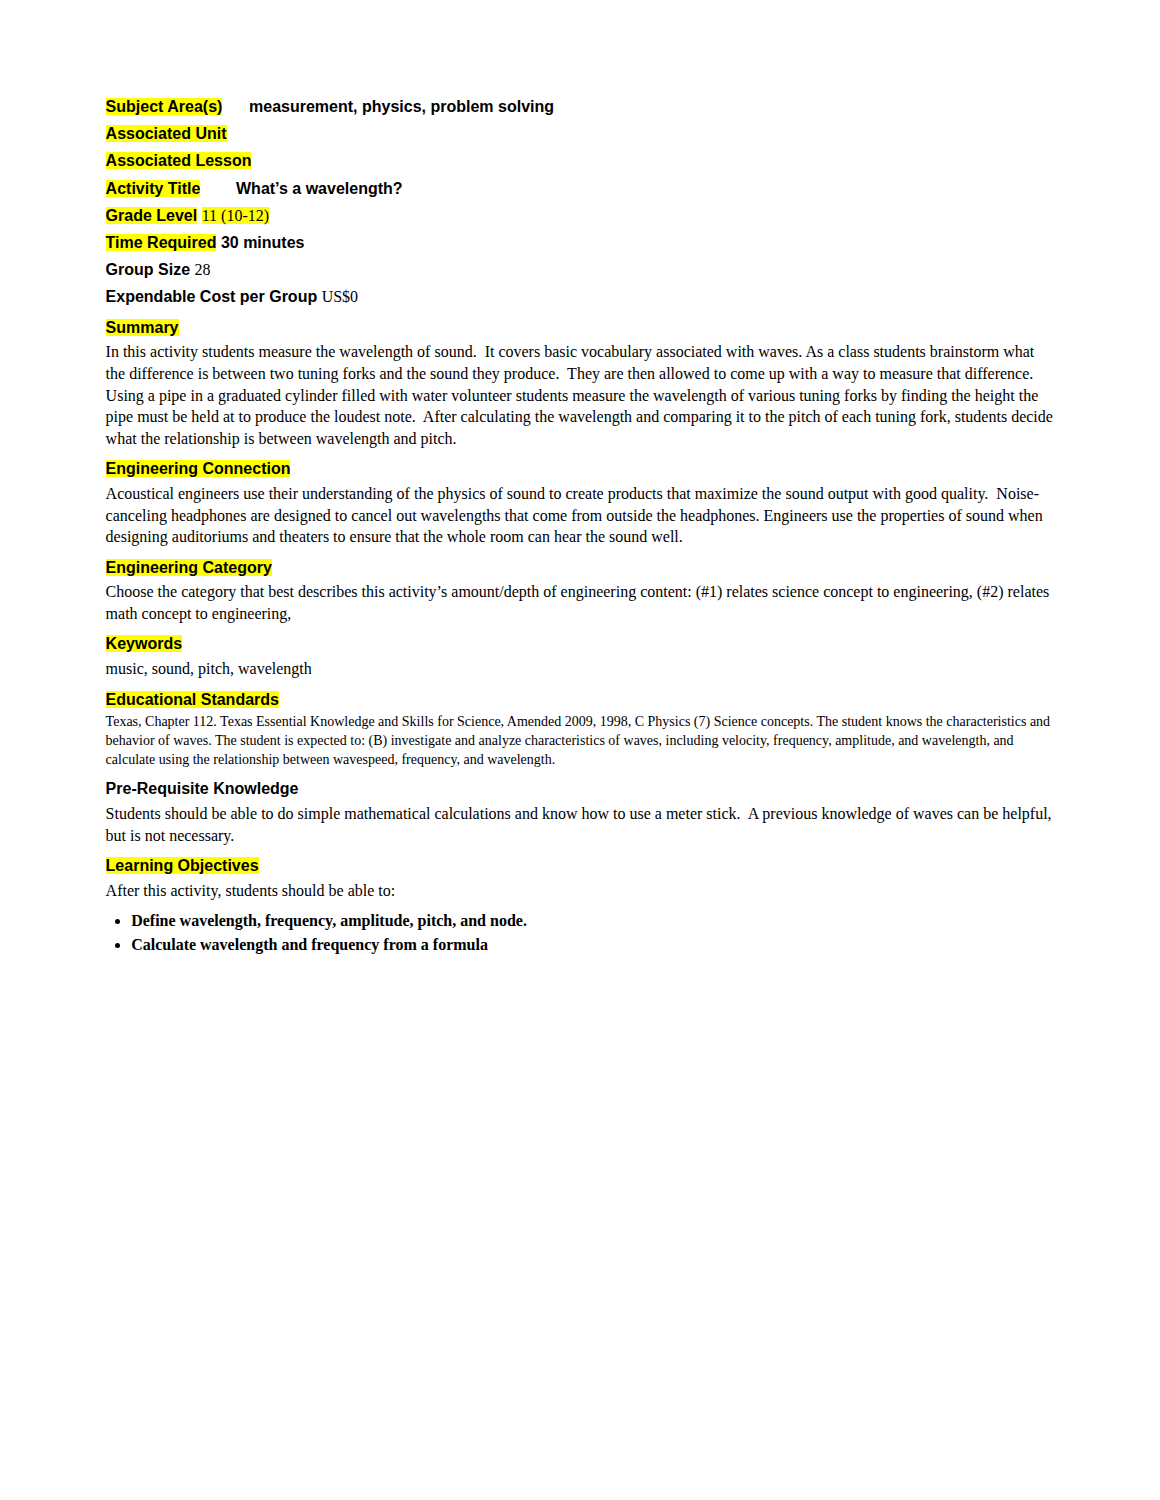Subject Area(s) measurement, physics, problem solving
Associated Unit
Associated Lesson
Activity Title What’s a wavelength?
Grade Level 11 (10-12)
Time Required 30 minutes
Group Size 28
Expendable Cost per Group US$0
Summary
In this activity students measure the wavelength of sound. It covers basic vocabulary associated with waves. As a class students brainstorm what the difference is between two tuning forks and the sound they produce. They are then allowed to come up with a way to measure that difference. Using a pipe in a graduated cylinder filled with water volunteer students measure the wavelength of various tuning forks by finding the height the pipe must be held at to produce the loudest note. After calculating the wavelength and comparing it to the pitch of each tuning fork, students decide what the relationship is between wavelength and pitch.
Engineering Connection
Acoustical engineers use their understanding of the physics of sound to create products that maximize the sound output with good quality. Noise-canceling headphones are designed to cancel out wavelengths that come from outside the headphones. Engineers use the properties of sound when designing auditoriums and theaters to ensure that the whole room can hear the sound well.
Engineering Category
Choose the category that best describes this activity’s amount/depth of engineering content: (#1) relates science concept to engineering, (#2) relates math concept to engineering,
Keywords
music, sound, pitch, wavelength
Educational Standards
Texas, Chapter 112. Texas Essential Knowledge and Skills for Science, Amended 2009, 1998, C Physics (7) Science concepts. The student knows the characteristics and behavior of waves. The student is expected to: (B) investigate and analyze characteristics of waves, including velocity, frequency, amplitude, and wavelength, and calculate using the relationship between wavespeed, frequency, and wavelength.
Pre-Requisite Knowledge
Students should be able to do simple mathematical calculations and know how to use a meter stick. A previous knowledge of waves can be helpful, but is not necessary.
Learning Objectives
After this activity, students should be able to:
Define wavelength, frequency, amplitude, pitch, and node.
Calculate wavelength and frequency from a formula